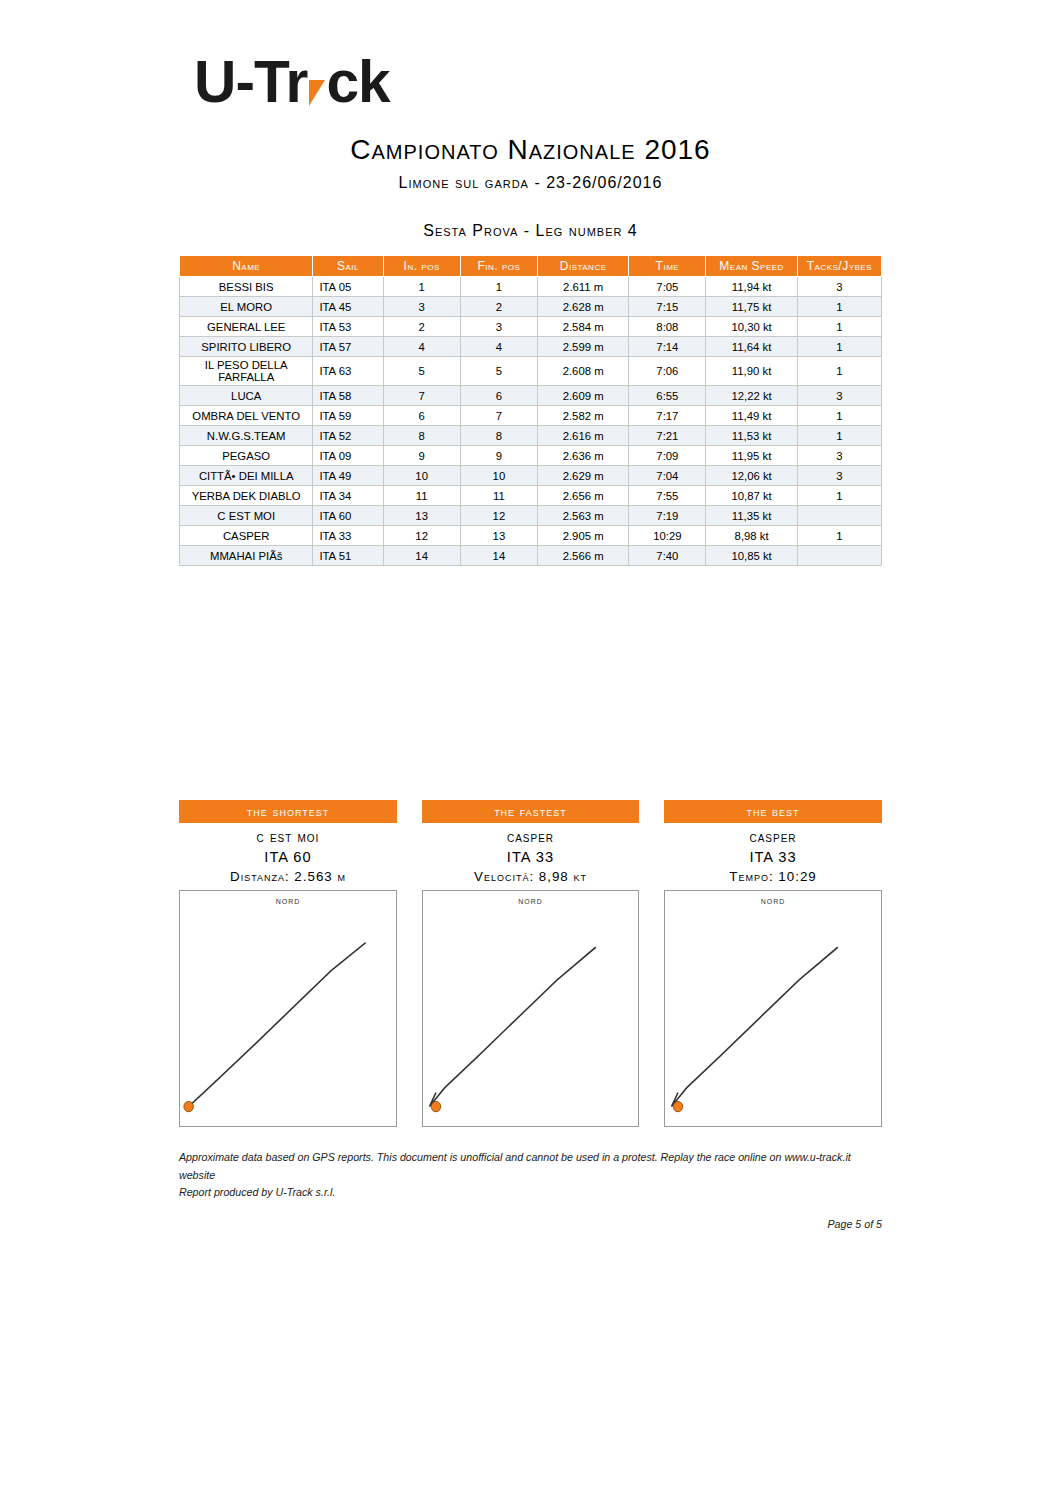U-Tr ck
Campionato Nazionale 2016
Limone sul garda - 23-26/06/2016
Sesta Prova - Leg number 4
| Name | Sail | In. pos | Fin. pos | Distance | Time | Mean Speed | Tacks/Jybes |
| --- | --- | --- | --- | --- | --- | --- | --- |
| BESSI BIS | ITA 05 | 1 | 1 | 2.611 m | 7:05 | 11,94 kt | 3 |
| EL MORO | ITA 45 | 3 | 2 | 2.628 m | 7:15 | 11,75 kt | 1 |
| GENERAL LEE | ITA 53 | 2 | 3 | 2.584 m | 8:08 | 10,30 kt | 1 |
| SPIRITO LIBERO | ITA 57 | 4 | 4 | 2.599 m | 7:14 | 11,64 kt | 1 |
| IL PESO DELLA FARFALLA | ITA 63 | 5 | 5 | 2.608 m | 7:06 | 11,90 kt | 1 |
| LUCA | ITA 58 | 7 | 6 | 2.609 m | 6:55 | 12,22 kt | 3 |
| OMBRA DEL VENTO | ITA 59 | 6 | 7 | 2.582 m | 7:17 | 11,49 kt | 1 |
| N.W.G.S.TEAM | ITA 52 | 8 | 8 | 2.616 m | 7:21 | 11,53 kt | 1 |
| PEGASO | ITA 09 | 9 | 9 | 2.636 m | 7:09 | 11,95 kt | 3 |
| CITTÃ• DEI MILLA | ITA 49 | 10 | 10 | 2.629 m | 7:04 | 12,06 kt | 3 |
| YERBA DEK DIABLO | ITA 34 | 11 | 11 | 2.656 m | 7:55 | 10,87 kt | 1 |
| C EST MOI | ITA 60 | 13 | 12 | 2.563 m | 7:19 | 11,35 kt | |
| CASPER | ITA 33 | 12 | 13 | 2.905 m | 10:29 | 8,98 kt | 1 |
| MMAHAI PIÃš | ITA 51 | 14 | 14 | 2.566 m | 7:40 | 10,85 kt | |
the shortest
c est moi
ITA 60
Distanza: 2.563 m
nord
the fastest
casper
ITA 33
Velocità: 8,98 kt
nord
the best
casper
ITA 33
Tempo: 10:29
nord
Approximate data based on GPS reports. This document is unofficial and cannot be used in a protest. Replay the race online on www.u-track.it website
Report produced by U-Track s.r.l.
Page 5 of 5